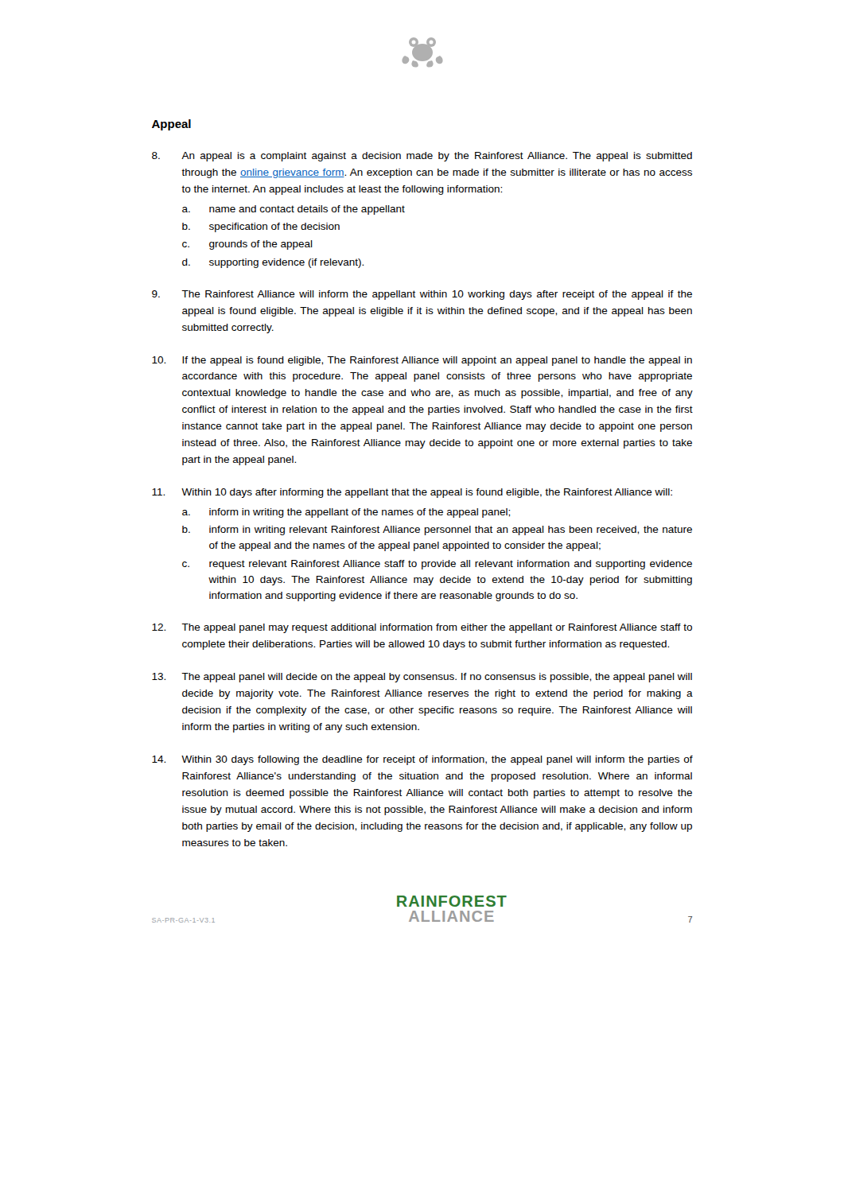Appeal
An appeal is a complaint against a decision made by the Rainforest Alliance. The appeal is submitted through the online grievance form. An exception can be made if the submitter is illiterate or has no access to the internet. An appeal includes at least the following information:
name and contact details of the appellant
specification of the decision
grounds of the appeal
supporting evidence (if relevant).
The Rainforest Alliance will inform the appellant within 10 working days after receipt of the appeal if the appeal is found eligible. The appeal is eligible if it is within the defined scope, and if the appeal has been submitted correctly.
If the appeal is found eligible, The Rainforest Alliance will appoint an appeal panel to handle the appeal in accordance with this procedure. The appeal panel consists of three persons who have appropriate contextual knowledge to handle the case and who are, as much as possible, impartial, and free of any conflict of interest in relation to the appeal and the parties involved. Staff who handled the case in the first instance cannot take part in the appeal panel. The Rainforest Alliance may decide to appoint one person instead of three. Also, the Rainforest Alliance may decide to appoint one or more external parties to take part in the appeal panel.
Within 10 days after informing the appellant that the appeal is found eligible, the Rainforest Alliance will:
inform in writing the appellant of the names of the appeal panel;
inform in writing relevant Rainforest Alliance personnel that an appeal has been received, the nature of the appeal and the names of the appeal panel appointed to consider the appeal;
request relevant Rainforest Alliance staff to provide all relevant information and supporting evidence within 10 days. The Rainforest Alliance may decide to extend the 10-day period for submitting information and supporting evidence if there are reasonable grounds to do so.
The appeal panel may request additional information from either the appellant or Rainforest Alliance staff to complete their deliberations. Parties will be allowed 10 days to submit further information as requested.
The appeal panel will decide on the appeal by consensus. If no consensus is possible, the appeal panel will decide by majority vote. The Rainforest Alliance reserves the right to extend the period for making a decision if the complexity of the case, or other specific reasons so require. The Rainforest Alliance will inform the parties in writing of any such extension.
Within 30 days following the deadline for receipt of information, the appeal panel will inform the parties of Rainforest Alliance's understanding of the situation and the proposed resolution. Where an informal resolution is deemed possible the Rainforest Alliance will contact both parties to attempt to resolve the issue by mutual accord. Where this is not possible, the Rainforest Alliance will make a decision and inform both parties by email of the decision, including the reasons for the decision and, if applicable, any follow up measures to be taken.
SA-PR-GA-1-V3.1
RAINFOREST
ALLIANCE
7